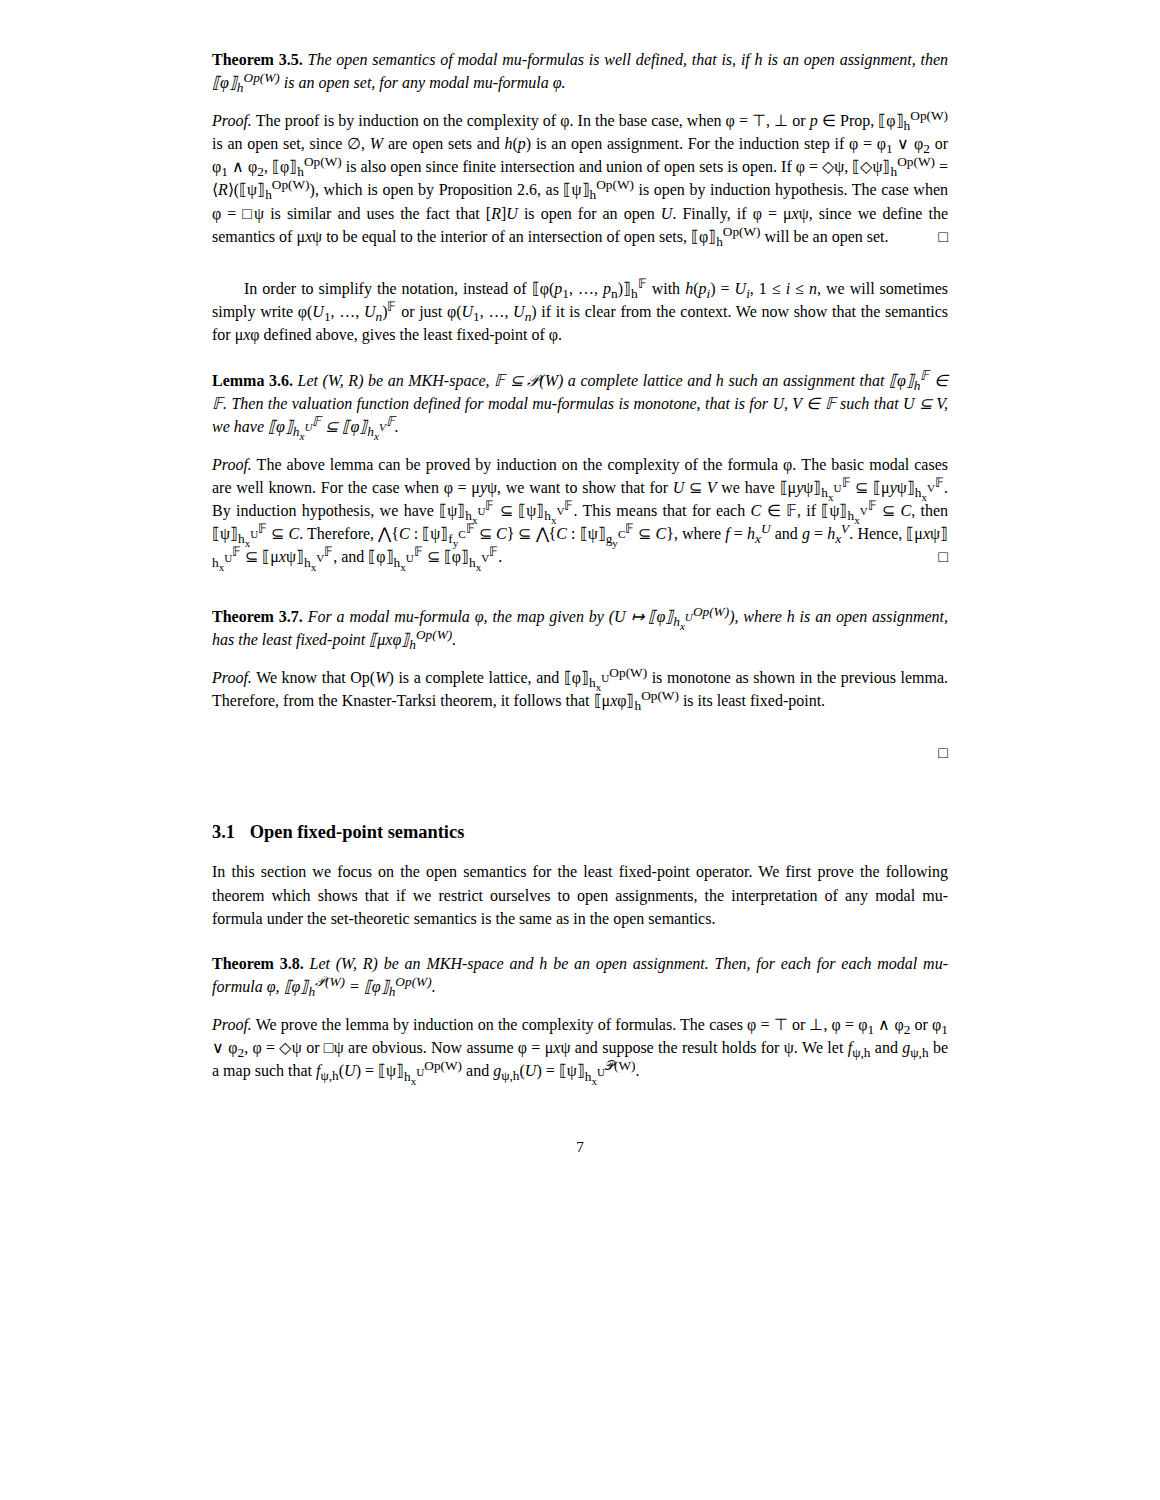Theorem 3.5. The open semantics of modal mu-formulas is well defined, that is, if h is an open assignment, then ⟦φ⟧hOp(W) is an open set, for any modal mu-formula φ.
Proof. The proof is by induction on the complexity of φ. In the base case, when φ = ⊤, ⊥ or p ∈ Prop, ⟦φ⟧hOp(W) is an open set, since ∅, W are open sets and h(p) is an open assignment. For the induction step if φ = φ1 ∨ φ2 or φ1 ∧ φ2, ⟦φ⟧hOp(W) is also open since finite intersection and union of open sets is open. If φ = ◇ψ, ⟦◇ψ⟧hOp(W) = ⟨R⟩(⟦ψ⟧hOp(W)), which is open by Proposition 2.6, as ⟦ψ⟧hOp(W) is open by induction hypothesis. The case when φ = □ψ is similar and uses the fact that [R]U is open for an open U. Finally, if φ = μxψ, since we define the semantics of μxψ to be equal to the interior of an intersection of open sets, ⟦φ⟧hOp(W) will be an open set. □
In order to simplify the notation, instead of ⟦φ(p1, …, pn)⟧h𝔽 with h(pi) = Ui, 1 ≤ i ≤ n, we will sometimes simply write φ(U1, …, Un)𝔽 or just φ(U1, …, Un) if it is clear from the context. We now show that the semantics for μxφ defined above, gives the least fixed-point of φ.
Lemma 3.6. Let (W, R) be an MKH-space, 𝔽 ⊆ 𝒫(W) a complete lattice and h such an assignment that ⟦φ⟧h𝔽 ∈ 𝔽. Then the valuation function defined for modal mu-formulas is monotone, that is for U, V ∈ 𝔽 such that U ⊆ V, we have ⟦φ⟧hxU𝔽 ⊆ ⟦φ⟧hxV𝔽.
Proof. The above lemma can be proved by induction on the complexity of the formula φ. The basic modal cases are well known. For the case when φ = μyψ, we want to show that for U ⊆ V we have ⟦μyψ⟧hxU𝔽 ⊆ ⟦μyψ⟧hxV𝔽. By induction hypothesis, we have ⟦ψ⟧hxU𝔽 ⊆ ⟦ψ⟧hxV𝔽. This means that for each C ∈ 𝔽, if ⟦ψ⟧hxV𝔽 ⊆ C, then ⟦ψ⟧hxU𝔽 ⊆ C. Therefore, ⋀{C : ⟦ψ⟧fyC𝔽 ⊆ C} ⊆ ⋀{C : ⟦ψ⟧gyC𝔽 ⊆ C}, where f = hxU and g = hxV. Hence, ⟦μxψ⟧hxU𝔽 ⊆ ⟦μxψ⟧hxV𝔽, and ⟦φ⟧hxU𝔽 ⊆ ⟦φ⟧hxV𝔽. □
Theorem 3.7. For a modal mu-formula φ, the map given by (U ↦ ⟦φ⟧hxUOp(W)), where h is an open assignment, has the least fixed-point ⟦μxφ⟧hOp(W).
Proof. We know that Op(W) is a complete lattice, and ⟦φ⟧hxUOp(W) is monotone as shown in the previous lemma. Therefore, from the Knaster-Tarksi theorem, it follows that ⟦μxφ⟧hOp(W) is its least fixed-point.
□
3.1 Open fixed-point semantics
In this section we focus on the open semantics for the least fixed-point operator. We first prove the following theorem which shows that if we restrict ourselves to open assignments, the interpretation of any modal mu-formula under the set-theoretic semantics is the same as in the open semantics.
Theorem 3.8. Let (W, R) be an MKH-space and h be an open assignment. Then, for each for each modal mu-formula φ, ⟦φ⟧h𝒫(W) = ⟦φ⟧hOp(W).
Proof. We prove the lemma by induction on the complexity of formulas. The cases φ = ⊤ or ⊥, φ = φ1 ∧ φ2 or φ1 ∨ φ2, φ = ◇ψ or □ψ are obvious. Now assume φ = μxψ and suppose the result holds for ψ. We let fψ,h and gψ,h be a map such that fψ,h(U) = ⟦ψ⟧hxUOp(W) and gψ,h(U) = ⟦ψ⟧hxU𝒫(W).
7